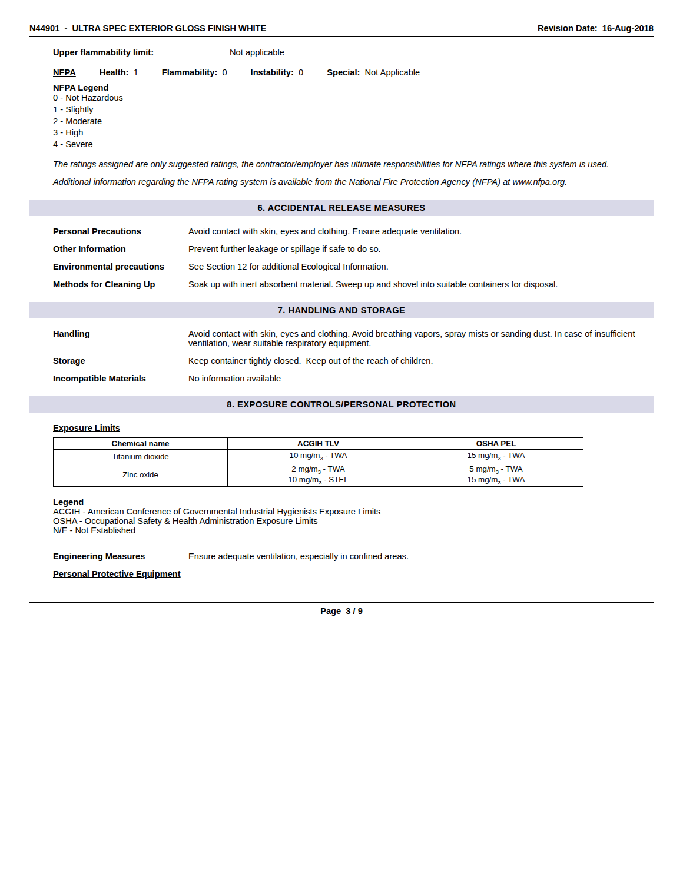N44901 - ULTRA SPEC EXTERIOR GLOSS FINISH WHITE
Revision Date: 16-Aug-2018
Upper flammability limit:
Not applicable
NFPA Health: 1 Flammability: 0 Instability: 0 Special: Not Applicable
NFPA Legend
0 - Not Hazardous
1 - Slightly
2 - Moderate
3 - High
4 - Severe
The ratings assigned are only suggested ratings, the contractor/employer has ultimate responsibilities for NFPA ratings where this system is used.
Additional information regarding the NFPA rating system is available from the National Fire Protection Agency (NFPA) at www.nfpa.org.
6. ACCIDENTAL RELEASE MEASURES
Personal Precautions
Avoid contact with skin, eyes and clothing. Ensure adequate ventilation.
Other Information
Prevent further leakage or spillage if safe to do so.
Environmental precautions
See Section 12 for additional Ecological Information.
Methods for Cleaning Up
Soak up with inert absorbent material. Sweep up and shovel into suitable containers for disposal.
7. HANDLING AND STORAGE
Handling
Avoid contact with skin, eyes and clothing. Avoid breathing vapors, spray mists or sanding dust. In case of insufficient ventilation, wear suitable respiratory equipment.
Storage
Keep container tightly closed. Keep out of the reach of children.
Incompatible Materials
No information available
8. EXPOSURE CONTROLS/PERSONAL PROTECTION
Exposure Limits
| Chemical name | ACGIH TLV | OSHA PEL |
| --- | --- | --- |
| Titanium dioxide | 10 mg/m 3 - TWA | 15 mg/m 3 - TWA |
| Zinc oxide | 2 mg/m 3 - TWA 10 mg/m 3 - STEL | 5 mg/m 3 - TWA 15 mg/m 3 - TWA |
Legend
ACGIH - American Conference of Governmental Industrial Hygienists Exposure Limits
OSHA - Occupational Safety & Health Administration Exposure Limits
N/E - Not Established
Engineering Measures
Ensure adequate ventilation, especially in confined areas.
Personal Protective Equipment
Page 3 / 9